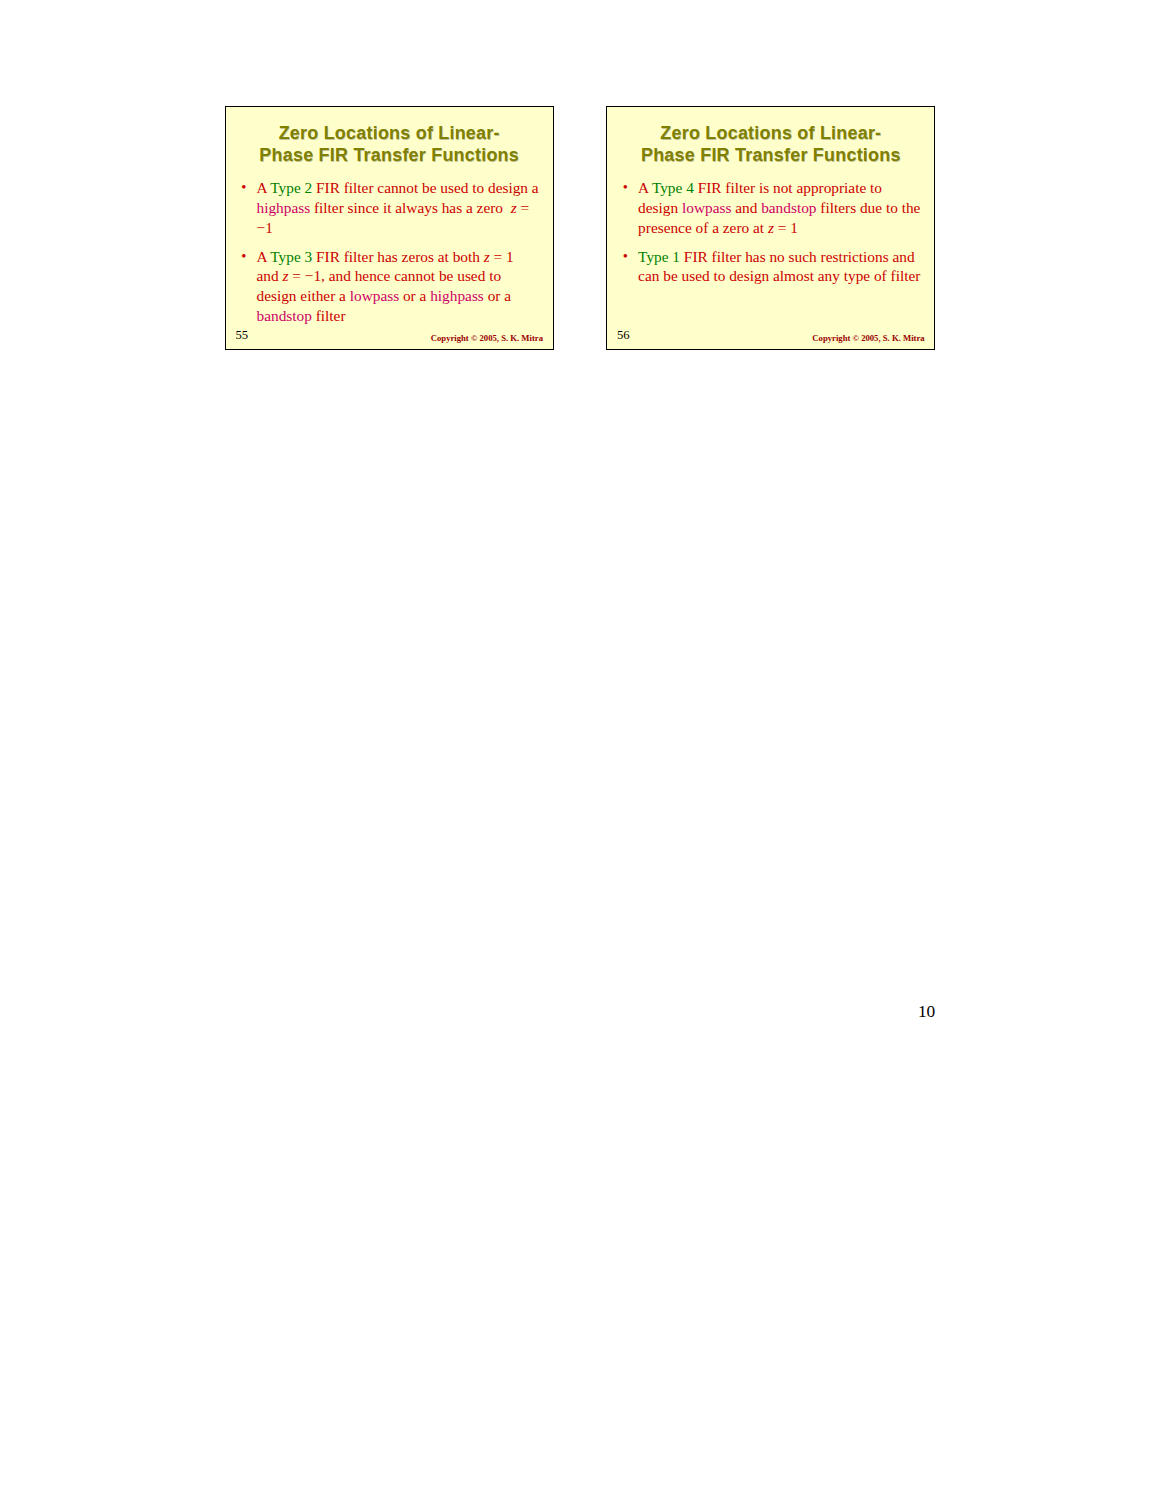Zero Locations of Linear-
Phase FIR Transfer Functions
A Type 2 FIR filter cannot be used to design a highpass filter since it always has a zero z = −1
A Type 3 FIR filter has zeros at both z = 1 and z = −1, and hence cannot be used to design either a lowpass or a highpass or a bandstop filter
55 Copyright © 2005, S. K. Mitra
Zero Locations of Linear-
Phase FIR Transfer Functions
A Type 4 FIR filter is not appropriate to design lowpass and bandstop filters due to the presence of a zero at z = 1
Type 1 FIR filter has no such restrictions and can be used to design almost any type of filter
56 Copyright © 2005, S. K. Mitra
10